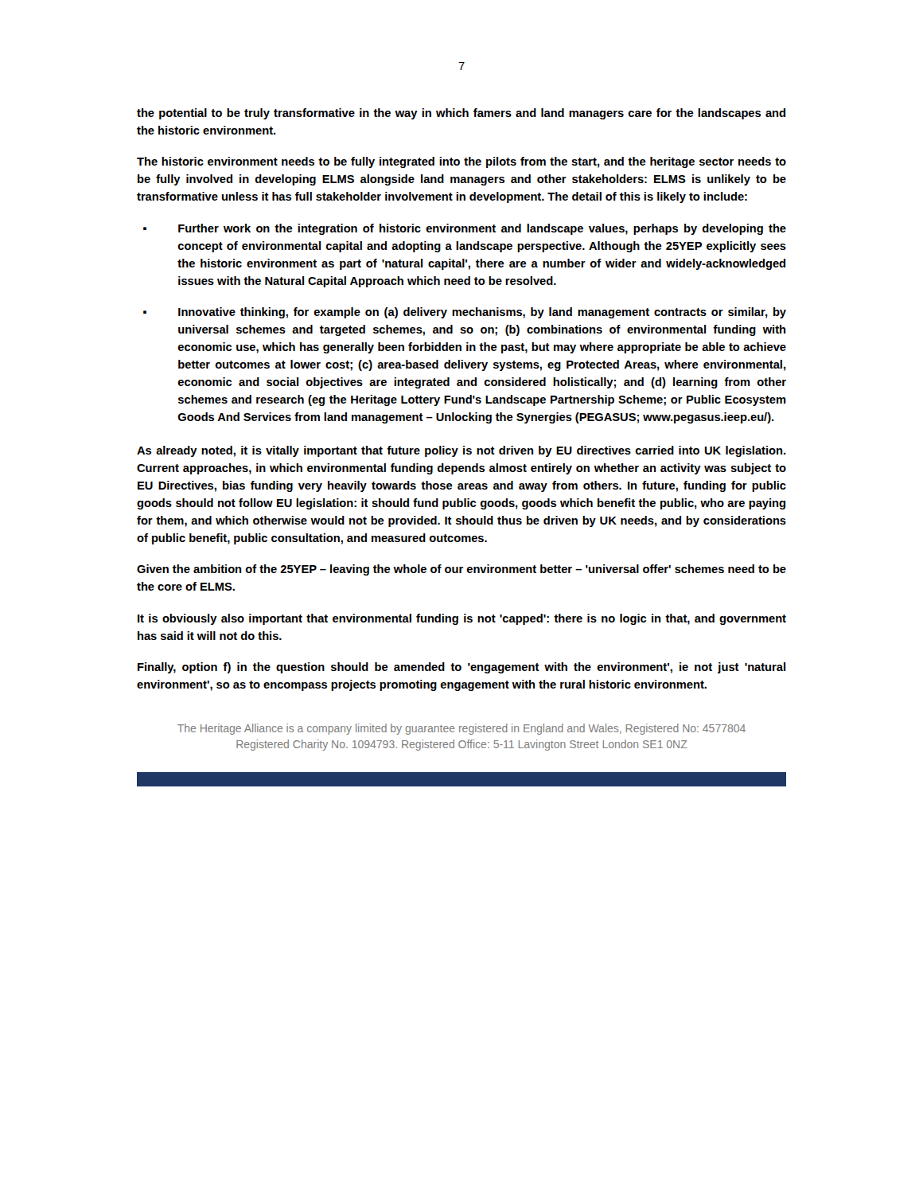7
the potential to be truly transformative in the way in which famers and land managers care for the landscapes and the historic environment.
The historic environment needs to be fully integrated into the pilots from the start, and the heritage sector needs to be fully involved in developing ELMS alongside land managers and other stakeholders: ELMS is unlikely to be transformative unless it has full stakeholder involvement in development. The detail of this is likely to include:
Further work on the integration of historic environment and landscape values, perhaps by developing the concept of environmental capital and adopting a landscape perspective. Although the 25YEP explicitly sees the historic environment as part of 'natural capital', there are a number of wider and widely-acknowledged issues with the Natural Capital Approach which need to be resolved.
Innovative thinking, for example on (a) delivery mechanisms, by land management contracts or similar, by universal schemes and targeted schemes, and so on; (b) combinations of environmental funding with economic use, which has generally been forbidden in the past, but may where appropriate be able to achieve better outcomes at lower cost; (c) area-based delivery systems, eg Protected Areas, where environmental, economic and social objectives are integrated and considered holistically; and (d) learning from other schemes and research (eg the Heritage Lottery Fund's Landscape Partnership Scheme; or Public Ecosystem Goods And Services from land management – Unlocking the Synergies (PEGASUS; www.pegasus.ieep.eu/).
As already noted, it is vitally important that future policy is not driven by EU directives carried into UK legislation. Current approaches, in which environmental funding depends almost entirely on whether an activity was subject to EU Directives, bias funding very heavily towards those areas and away from others. In future, funding for public goods should not follow EU legislation: it should fund public goods, goods which benefit the public, who are paying for them, and which otherwise would not be provided. It should thus be driven by UK needs, and by considerations of public benefit, public consultation, and measured outcomes.
Given the ambition of the 25YEP – leaving the whole of our environment better – 'universal offer' schemes need to be the core of ELMS.
It is obviously also important that environmental funding is not 'capped': there is no logic in that, and government has said it will not do this.
Finally, option f) in the question should be amended to 'engagement with the environment', ie not just 'natural environment', so as to encompass projects promoting engagement with the rural historic environment.
The Heritage Alliance is a company limited by guarantee registered in England and Wales, Registered No: 4577804
Registered Charity No. 1094793. Registered Office: 5-11 Lavington Street London SE1 0NZ